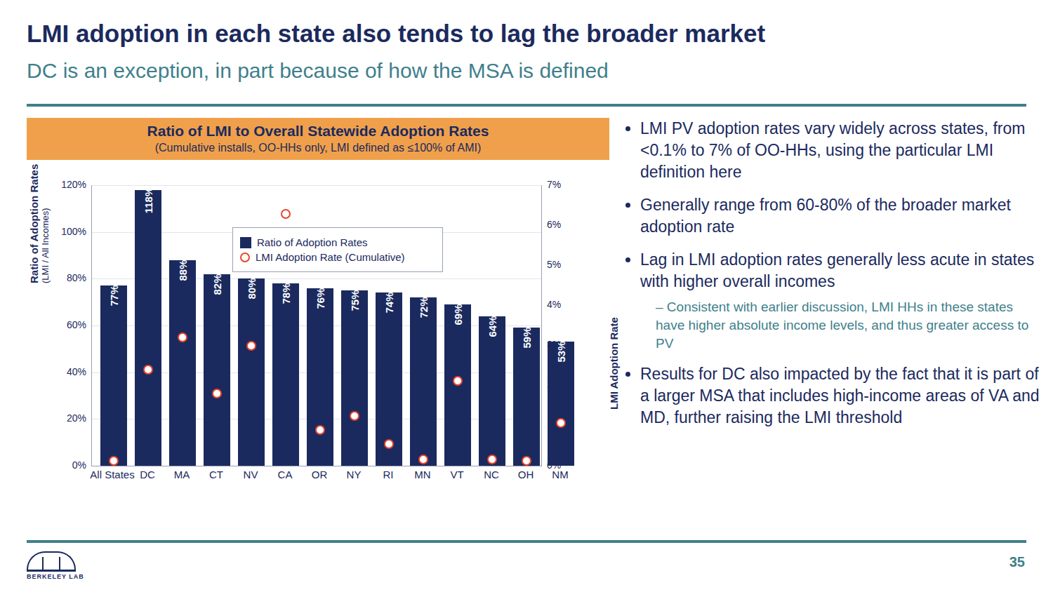LMI adoption in each state also tends to lag the broader market
DC is an exception, in part because of how the MSA is defined
Ratio of LMI to Overall Statewide Adoption Rates (Cumulative installs, OO-HHs only, LMI defined as ≤100% of AMI)
Ratio of Adoption Rates(LMI / All Incomes)
LMI Adoption Rate
120%
100%
80%
60%
40%
20%
0%
7%
6%
5%
4%
3%
2%
1%
0%
Ratio of Adoption Rates
LMI Adoption Rate (Cumulative)
77%
118%
88%
82%
80%
78%
76%
75%
74%
72%
69%
64%
59%
53%
All States DC MA CT NV CA OR NY RI MN VT NC OH NM
LMI PV adoption rates vary widely across states, from <0.1% to 7% of OO-HHs, using the particular LMI definition here
Generally range from 60-80% of the broader market adoption rate
Lag in LMI adoption rates generally less acute in states with higher overall incomes
Consistent with earlier discussion, LMI HHs in these states have higher absolute income levels, and thus greater access to PV
Results for DC also impacted by the fact that it is part of a larger MSA that includes high-income areas of VA and MD, further raising the LMI threshold
BERKELEY LAB
35